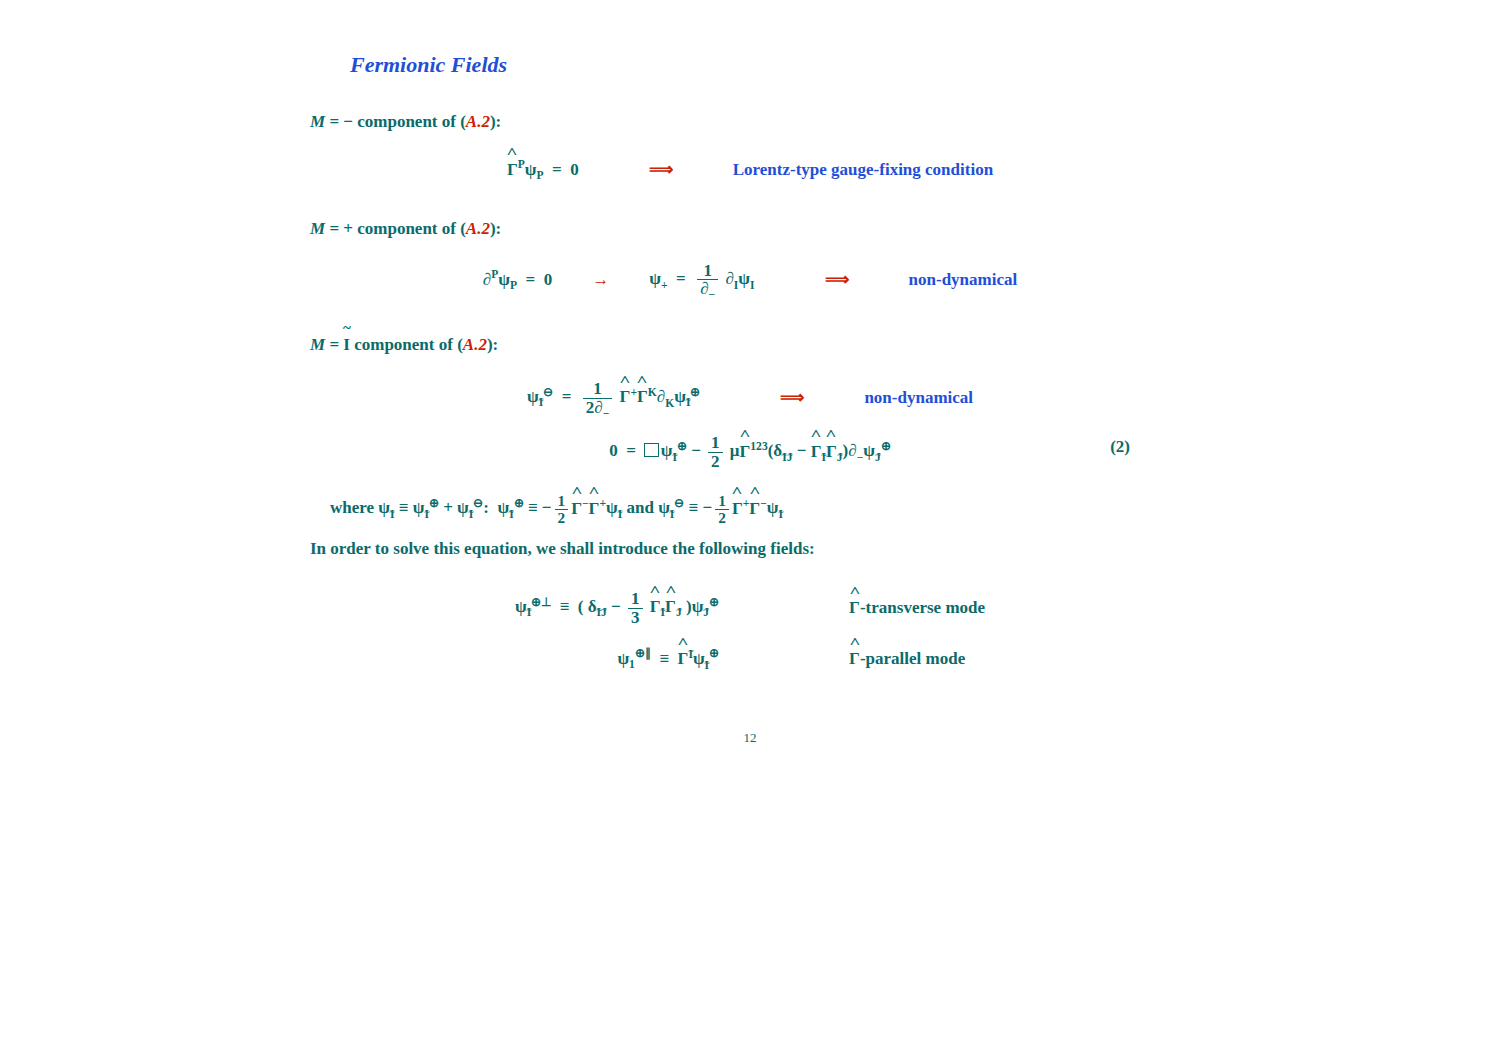Fermionic Fields
M = − component of (A.2):
ΓPψP = 0 ⟹ Lorentz-type gauge-fixing condition
M = + component of (A.2):
∂PψP = 0 → ψ+ = 1∂− ∂IψI ⟹ non-dynamical
M = I component of (A.2):
ψI⊖ = 12∂− Γ+ΓK∂KψI⊕ ⟹ non-dynamical
0 = ψI⊕ − 12 μΓ123(δIJ − ΓIΓJ)∂−ψJ⊕ (2)
where ψI ≡ ψI⊕ + ψI⊖: ψI⊕ ≡ −12 Γ−Γ+ψI and ψI⊖ ≡ −12 Γ+Γ−ψI
In order to solve this equation, we shall introduce the following fields:
| ψ I ⊕⊥ ≡ ( δ I J − 1 3 Γ I Γ J )ψ J ⊕ | Γ -transverse mode |
| ψ 1 ⊕∥ ≡ Γ I ψ I ⊕ | Γ -parallel mode |
12